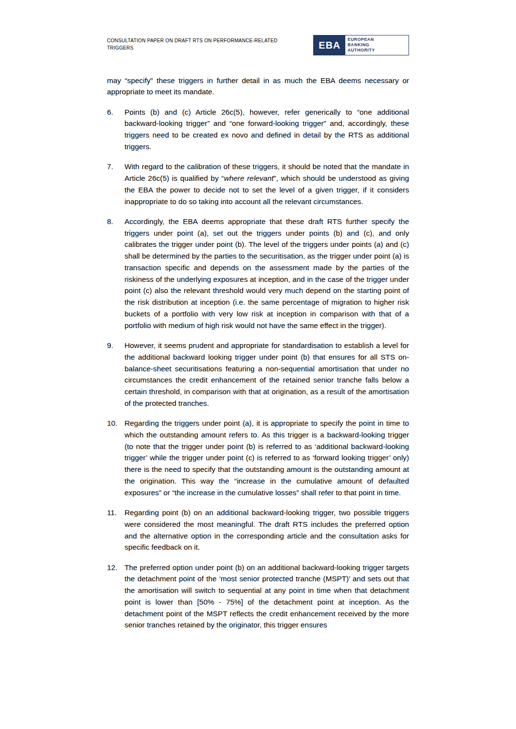Consultation Paper on Draft RTS on Performance-Related Triggers
EBA
European Banking Authority
may “specify” these triggers in further detail in as much the EBA deems necessary or appropriate to meet its mandate.
Points (b) and (c) Article 26c(5), however, refer generically to “one additional backward-looking trigger” and “one forward-looking trigger” and, accordingly, these triggers need to be created ex novo and defined in detail by the RTS as additional triggers.
With regard to the calibration of these triggers, it should be noted that the mandate in Article 26c(5) is qualified by “where relevant”, which should be understood as giving the EBA the power to decide not to set the level of a given trigger, if it considers inappropriate to do so taking into account all the relevant circumstances.
Accordingly, the EBA deems appropriate that these draft RTS further specify the triggers under point (a), set out the triggers under points (b) and (c), and only calibrates the trigger under point (b). The level of the triggers under points (a) and (c) shall be determined by the parties to the securitisation, as the trigger under point (a) is transaction specific and depends on the assessment made by the parties of the riskiness of the underlying exposures at inception, and in the case of the trigger under point (c) also the relevant threshold would very much depend on the starting point of the risk distribution at inception (i.e. the same percentage of migration to higher risk buckets of a portfolio with very low risk at inception in comparison with that of a portfolio with medium of high risk would not have the same effect in the trigger).
However, it seems prudent and appropriate for standardisation to establish a level for the additional backward looking trigger under point (b) that ensures for all STS on-balance-sheet securitisations featuring a non-sequential amortisation that under no circumstances the credit enhancement of the retained senior tranche falls below a certain threshold, in comparison with that at origination, as a result of the amortisation of the protected tranches.
Regarding the triggers under point (a), it is appropriate to specify the point in time to which the outstanding amount refers to. As this trigger is a backward-looking trigger (to note that the trigger under point (b) is referred to as ‘additional backward-looking trigger’ while the trigger under point (c) is referred to as ‘forward looking trigger’ only) there is the need to specify that the outstanding amount is the outstanding amount at the origination. This way the “increase in the cumulative amount of defaulted exposures” or “the increase in the cumulative losses” shall refer to that point in time.
Regarding point (b) on an additional backward-looking trigger, two possible triggers were considered the most meaningful. The draft RTS includes the preferred option and the alternative option in the corresponding article and the consultation asks for specific feedback on it.
The preferred option under point (b) on an additional backward-looking trigger targets the detachment point of the ‘most senior protected tranche (MSPT)’ and sets out that the amortisation will switch to sequential at any point in time when that detachment point is lower than [50% - 75%] of the detachment point at inception. As the detachment point of the MSPT reflects the credit enhancement received by the more senior tranches retained by the originator, this trigger ensures